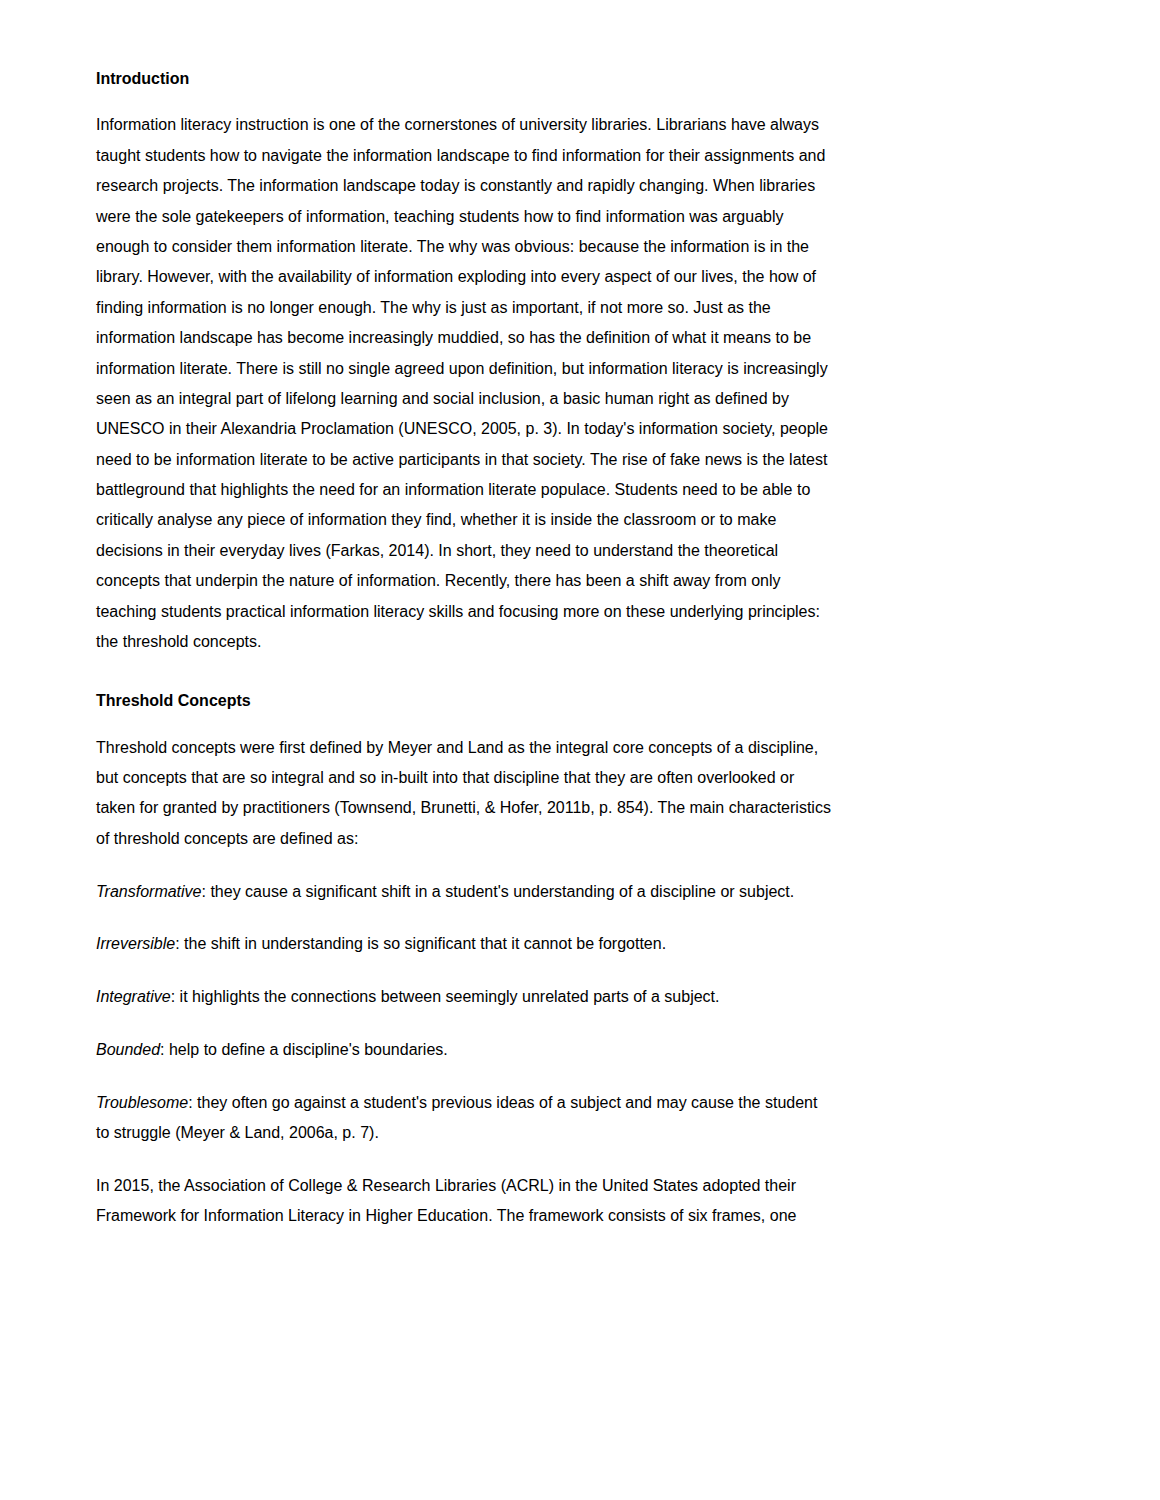Introduction
Information literacy instruction is one of the cornerstones of university libraries. Librarians have always taught students how to navigate the information landscape to find information for their assignments and research projects. The information landscape today is constantly and rapidly changing. When libraries were the sole gatekeepers of information, teaching students how to find information was arguably enough to consider them information literate. The why was obvious: because the information is in the library. However, with the availability of information exploding into every aspect of our lives, the how of finding information is no longer enough. The why is just as important, if not more so. Just as the information landscape has become increasingly muddied, so has the definition of what it means to be information literate. There is still no single agreed upon definition, but information literacy is increasingly seen as an integral part of lifelong learning and social inclusion, a basic human right as defined by UNESCO in their Alexandria Proclamation (UNESCO, 2005, p. 3). In today's information society, people need to be information literate to be active participants in that society. The rise of fake news is the latest battleground that highlights the need for an information literate populace. Students need to be able to critically analyse any piece of information they find, whether it is inside the classroom or to make decisions in their everyday lives (Farkas, 2014). In short, they need to understand the theoretical concepts that underpin the nature of information. Recently, there has been a shift away from only teaching students practical information literacy skills and focusing more on these underlying principles: the threshold concepts.
Threshold Concepts
Threshold concepts were first defined by Meyer and Land as the integral core concepts of a discipline, but concepts that are so integral and so in-built into that discipline that they are often overlooked or taken for granted by practitioners (Townsend, Brunetti, & Hofer, 2011b, p. 854). The main characteristics of threshold concepts are defined as:
Transformative: they cause a significant shift in a student's understanding of a discipline or subject.
Irreversible: the shift in understanding is so significant that it cannot be forgotten.
Integrative: it highlights the connections between seemingly unrelated parts of a subject.
Bounded: help to define a discipline's boundaries.
Troublesome: they often go against a student's previous ideas of a subject and may cause the student to struggle (Meyer & Land, 2006a, p. 7).
In 2015, the Association of College & Research Libraries (ACRL) in the United States adopted their Framework for Information Literacy in Higher Education. The framework consists of six frames, one